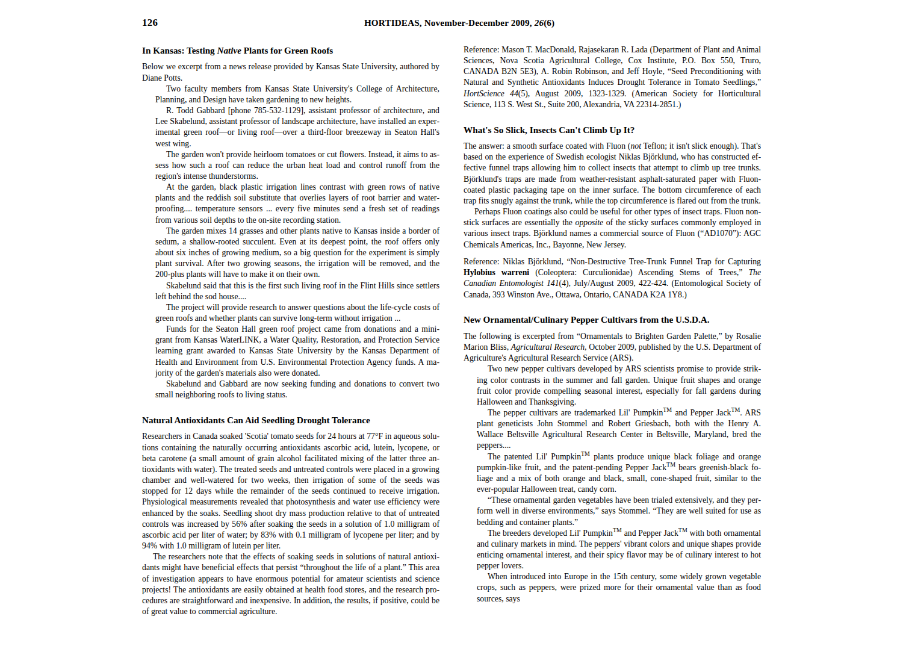126 HORTIDEAS, November-December 2009, 26(6)
In Kansas: Testing Native Plants for Green Roofs
Below we excerpt from a news release provided by Kansas State University, authored by Diane Potts.
Two faculty members from Kansas State University's College of Architecture, Planning, and Design have taken gardening to new heights.
R. Todd Gabbard [phone 785-532-1129], assistant professor of architecture, and Lee Skabelund, assistant professor of landscape architecture, have installed an experimental green roof—or living roof—over a third-floor breezeway in Seaton Hall's west wing.
The garden won't provide heirloom tomatoes or cut flowers. Instead, it aims to assess how such a roof can reduce the urban heat load and control runoff from the region's intense thunderstorms.
At the garden, black plastic irrigation lines contrast with green rows of native plants and the reddish soil substitute that overlies layers of root barrier and waterproofing.... temperature sensors ... every five minutes send a fresh set of readings from various soil depths to the on-site recording station.
The garden mixes 14 grasses and other plants native to Kansas inside a border of sedum, a shallow-rooted succulent. Even at its deepest point, the roof offers only about six inches of growing medium, so a big question for the experiment is simply plant survival. After two growing seasons, the irrigation will be removed, and the 200-plus plants will have to make it on their own.
Skabelund said that this is the first such living roof in the Flint Hills since settlers left behind the sod house....
The project will provide research to answer questions about the life-cycle costs of green roofs and whether plants can survive long-term without irrigation ...
Funds for the Seaton Hall green roof project came from donations and a mini-grant from Kansas WaterLINK, a Water Quality, Restoration, and Protection Service learning grant awarded to Kansas State University by the Kansas Department of Health and Environment from U.S. Environmental Protection Agency funds. A majority of the garden's materials also were donated.
Skabelund and Gabbard are now seeking funding and donations to convert two small neighboring roofs to living status.
Natural Antioxidants Can Aid Seedling Drought Tolerance
Researchers in Canada soaked 'Scotia' tomato seeds for 24 hours at 77°F in aqueous solutions containing the naturally occurring antioxidants ascorbic acid, lutein, lycopene, or beta carotene (a small amount of grain alcohol facilitated mixing of the latter three antioxidants with water). The treated seeds and untreated controls were placed in a growing chamber and well-watered for two weeks, then irrigation of some of the seeds was stopped for 12 days while the remainder of the seeds continued to receive irrigation. Physiological measurements revealed that photosynthesis and water use efficiency were enhanced by the soaks. Seedling shoot dry mass production relative to that of untreated controls was increased by 56% after soaking the seeds in a solution of 1.0 milligram of ascorbic acid per liter of water; by 83% with 0.1 milligram of lycopene per liter; and by 94% with 1.0 milligram of lutein per liter.
The researchers note that the effects of soaking seeds in solutions of natural antioxidants might have beneficial effects that persist “throughout the life of a plant.” This area of investigation appears to have enormous potential for amateur scientists and science projects! The antioxidants are easily obtained at health food stores, and the research procedures are straightforward and inexpensive. In addition, the results, if positive, could be of great value to commercial agriculture.
Reference: Mason T. MacDonald, Rajasekaran R. Lada (Department of Plant and Animal Sciences, Nova Scotia Agricultural College, Cox Institute, P.O. Box 550, Truro, CANADA B2N 5E3), A. Robin Robinson, and Jeff Hoyle, “Seed Preconditioning with Natural and Synthetic Antioxidants Induces Drought Tolerance in Tomato Seedlings,” HortScience 44(5), August 2009, 1323-1329. (American Society for Horticultural Science, 113 S. West St., Suite 200, Alexandria, VA 22314-2851.)
What's So Slick, Insects Can't Climb Up It?
The answer: a smooth surface coated with Fluon (not Teflon; it isn't slick enough). That's based on the experience of Swedish ecologist Niklas Björklund, who has constructed effective funnel traps allowing him to collect insects that attempt to climb up tree trunks. Björklund's traps are made from weather-resistant asphalt-saturated paper with Fluon-coated plastic packaging tape on the inner surface. The bottom circumference of each trap fits snugly against the trunk, while the top circumference is flared out from the trunk.
Perhaps Fluon coatings also could be useful for other types of insect traps. Fluon non-stick surfaces are essentially the opposite of the sticky surfaces commonly employed in various insect traps. Björklund names a commercial source of Fluon (“AD1070”): AGC Chemicals Americas, Inc., Bayonne, New Jersey.
Reference: Niklas Björklund, “Non-Destructive Tree-Trunk Funnel Trap for Capturing Hylobius warreni (Coleoptera: Curculionidae) Ascending Stems of Trees,” The Canadian Entomologist 141(4), July/August 2009, 422-424. (Entomological Society of Canada, 393 Winston Ave., Ottawa, Ontario, CANADA K2A 1Y8.)
New Ornamental/Culinary Pepper Cultivars from the U.S.D.A.
The following is excerpted from “Ornamentals to Brighten Garden Palette,” by Rosalie Marion Bliss, Agricultural Research, October 2009, published by the U.S. Department of Agriculture's Agricultural Research Service (ARS).
Two new pepper cultivars developed by ARS scientists promise to provide striking color contrasts in the summer and fall garden. Unique fruit shapes and orange fruit color provide compelling seasonal interest, especially for fall gardens during Halloween and Thanksgiving.
The pepper cultivars are trademarked Lil' PumpkinTM and Pepper JackTM. ARS plant geneticists John Stommel and Robert Griesbach, both with the Henry A. Wallace Beltsville Agricultural Research Center in Beltsville, Maryland, bred the peppers....
The patented Lil' PumpkinTM plants produce unique black foliage and orange pumpkin-like fruit, and the patent-pending Pepper JackTM bears greenish-black foliage and a mix of both orange and black, small, cone-shaped fruit, similar to the ever-popular Halloween treat, candy corn.
“These ornamental garden vegetables have been trialed extensively, and they perform well in diverse environments,” says Stommel. “They are well suited for use as bedding and container plants.”
The breeders developed Lil' PumpkinTM and Pepper JackTM with both ornamental and culinary markets in mind. The peppers' vibrant colors and unique shapes provide enticing ornamental interest, and their spicy flavor may be of culinary interest to hot pepper lovers.
When introduced into Europe in the 15th century, some widely grown vegetable crops, such as peppers, were prized more for their ornamental value than as food sources, says